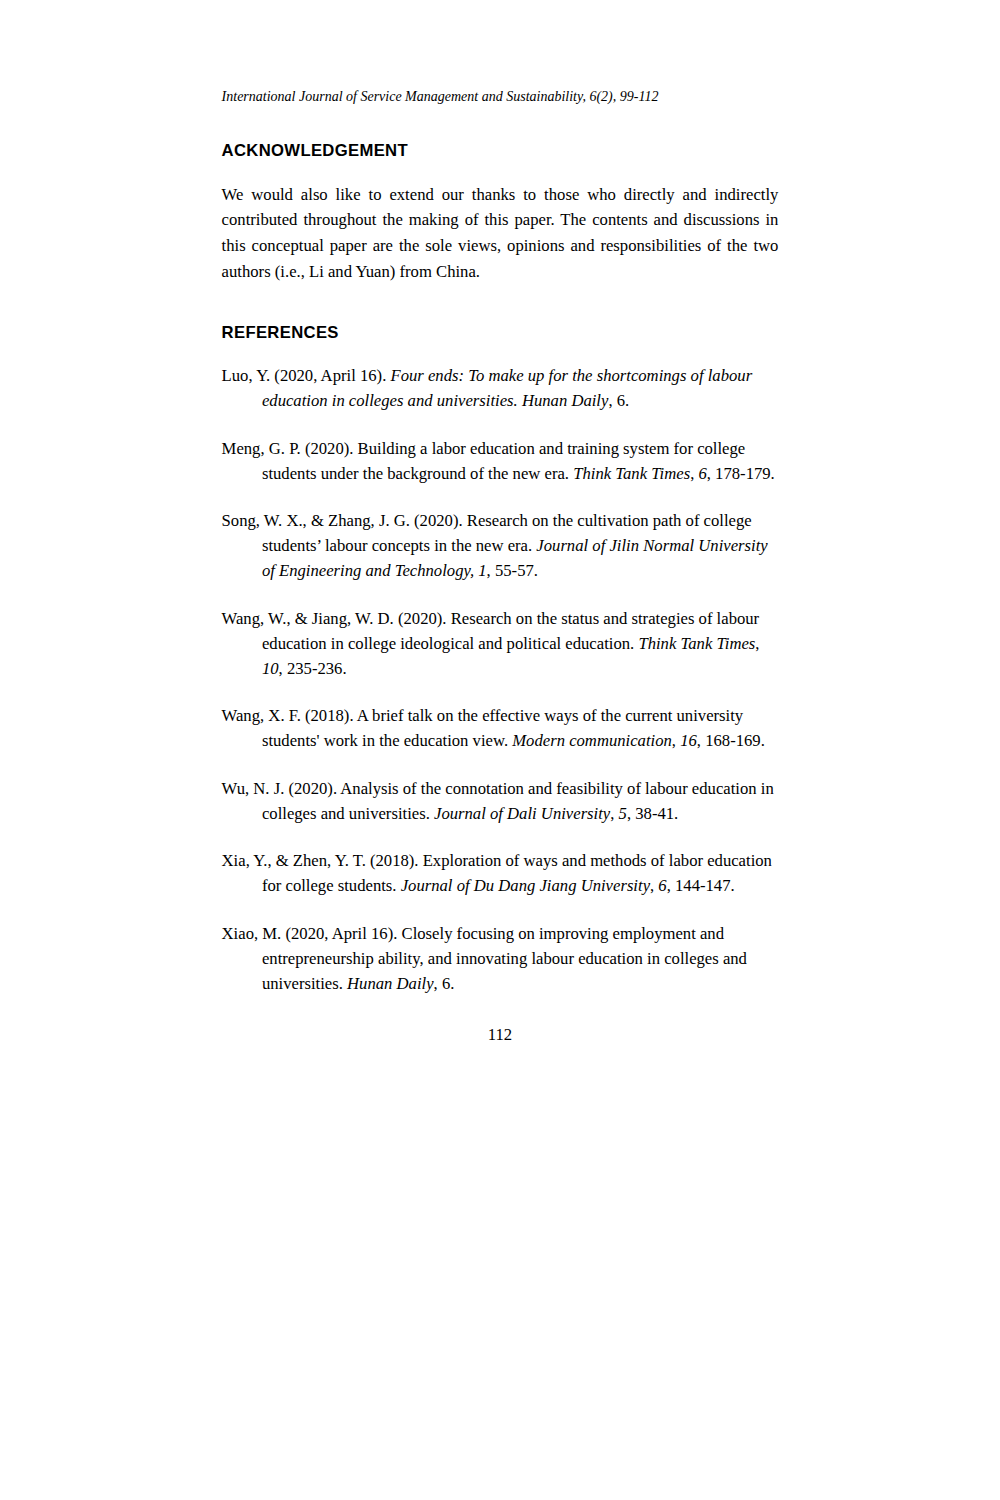International Journal of Service Management and Sustainability, 6(2), 99-112
ACKNOWLEDGEMENT
We would also like to extend our thanks to those who directly and indirectly contributed throughout the making of this paper. The contents and discussions in this conceptual paper are the sole views, opinions and responsibilities of the two authors (i.e., Li and Yuan) from China.
REFERENCES
Luo, Y. (2020, April 16). Four ends: To make up for the shortcomings of labour education in colleges and universities. Hunan Daily, 6.
Meng, G. P. (2020). Building a labor education and training system for college students under the background of the new era. Think Tank Times, 6, 178-179.
Song, W. X., & Zhang, J. G. (2020). Research on the cultivation path of college students’ labour concepts in the new era. Journal of Jilin Normal University of Engineering and Technology, 1, 55-57.
Wang, W., & Jiang, W. D. (2020). Research on the status and strategies of labour education in college ideological and political education. Think Tank Times, 10, 235-236.
Wang, X. F. (2018). A brief talk on the effective ways of the current university students' work in the education view. Modern communication, 16, 168-169.
Wu, N. J. (2020). Analysis of the connotation and feasibility of labour education in colleges and universities. Journal of Dali University, 5, 38-41.
Xia, Y., & Zhen, Y. T. (2018). Exploration of ways and methods of labor education for college students. Journal of Du Dang Jiang University, 6, 144-147.
Xiao, M. (2020, April 16). Closely focusing on improving employment and entrepreneurship ability, and innovating labour education in colleges and universities. Hunan Daily, 6.
112